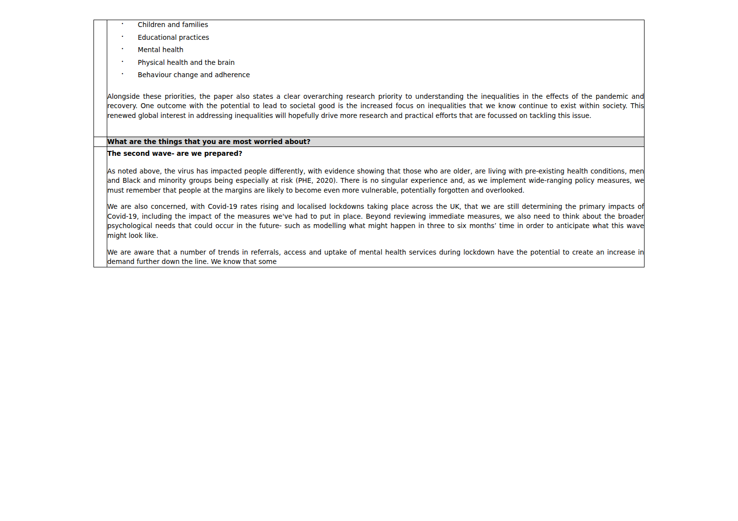| | Children and families Educational practices Mental health Physical health and the brain Behaviour change and adherence Alongside these priorities, the paper also states a clear overarching research priority to understanding the inequalities in the effects of the pandemic and recovery. One outcome with the potential to lead to societal good is the increased focus on inequalities that we know continue to exist within society. This renewed global interest in addressing inequalities will hopefully drive more research and practical efforts that are focussed on tackling this issue. |
| | What are the things that you are most worried about? |
| | The second wave- are we prepared? As noted above, the virus has impacted people differently, with evidence showing that those who are older, are living with pre-existing health conditions, men and Black and minority groups being especially at risk (PHE, 2020). There is no singular experience and, as we implement wide-ranging policy measures, we must remember that people at the margins are likely to become even more vulnerable, potentially forgotten and overlooked. We are also concerned, with Covid-19 rates rising and localised lockdowns taking place across the UK, that we are still determining the primary impacts of Covid-19, including the impact of the measures we've had to put in place. Beyond reviewing immediate measures, we also need to think about the broader psychological needs that could occur in the future- such as modelling what might happen in three to six months’ time in order to anticipate what this wave might look like. We are aware that a number of trends in referrals, access and uptake of mental health services during lockdown have the potential to create an increase in demand further down the line. We know that some |